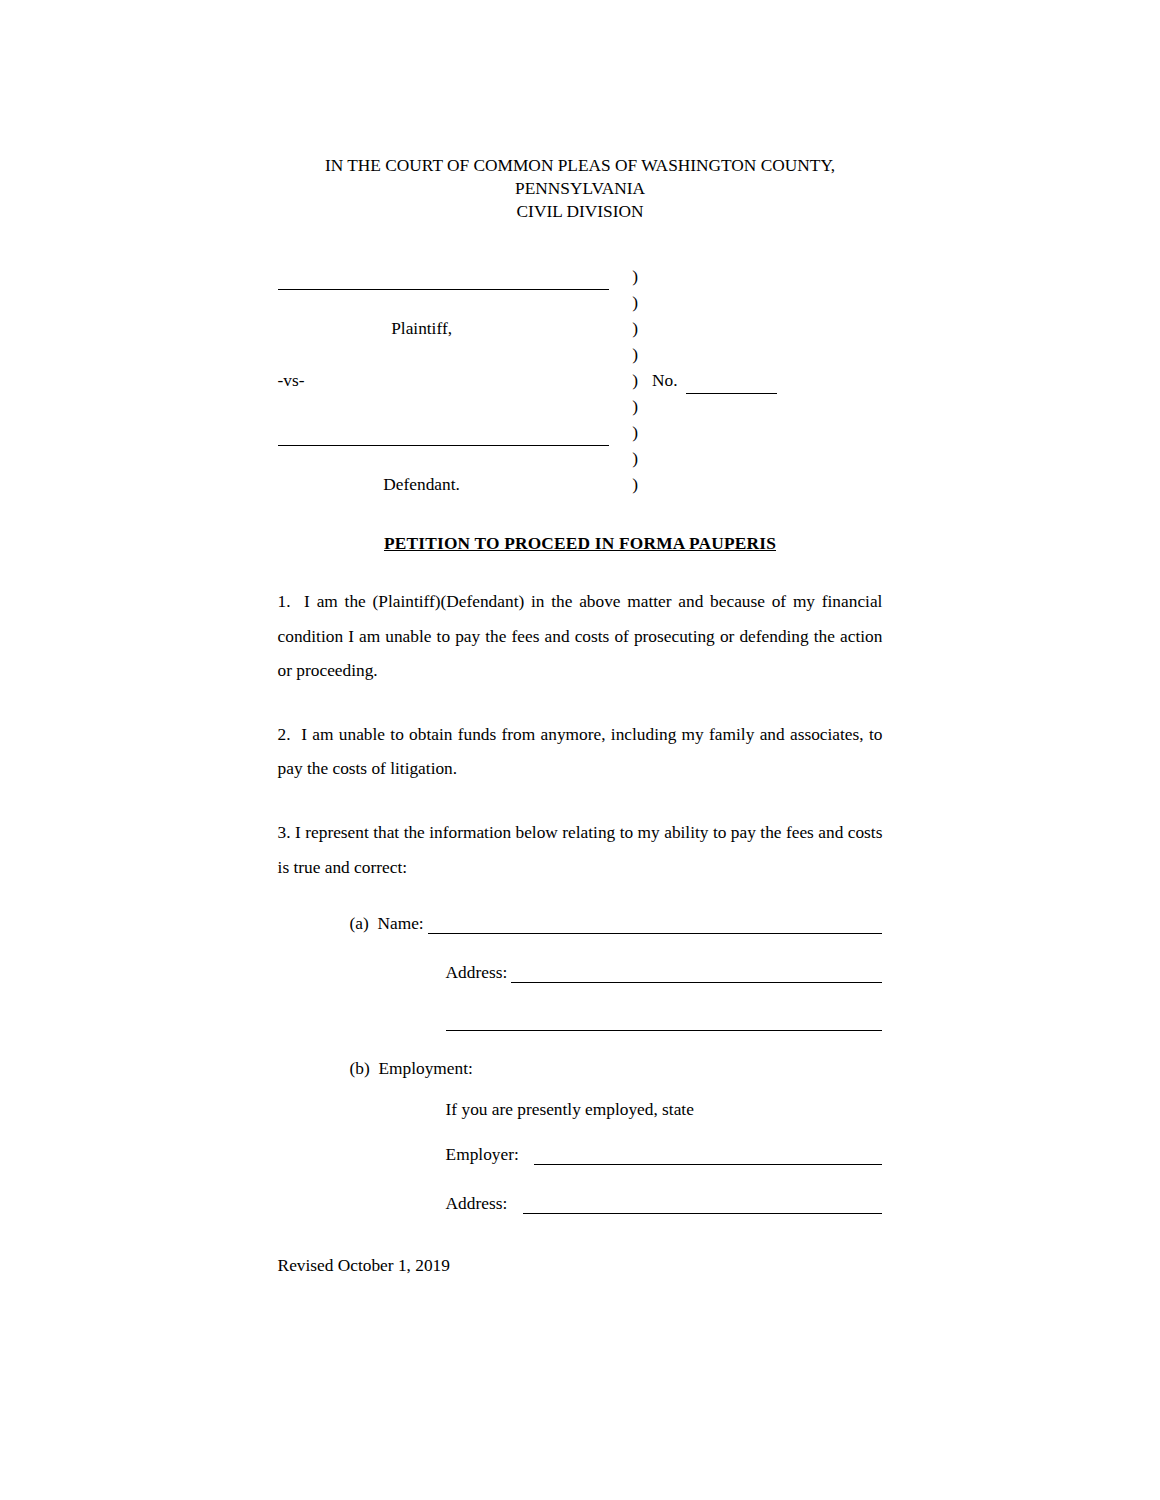IN THE COURT OF COMMON PLEAS OF WASHINGTON COUNTY, PENNSYLVANIA
CIVIL DIVISION
| | ) | |
| | ) | |
| Plaintiff, | ) | |
| | ) | |
| -vs- | ) | No. |
| | ) | |
| | ) | |
| | ) | |
| Defendant. | ) | |
PETITION TO PROCEED IN FORMA PAUPERIS
1. I am the (Plaintiff)(Defendant) in the above matter and because of my financial condition I am unable to pay the fees and costs of prosecuting or defending the action or proceeding.
2. I am unable to obtain funds from anymore, including my family and associates, to pay the costs of litigation.
3. I represent that the information below relating to my ability to pay the fees and costs is true and correct:
(a) Name:
Address:
(b) Employment:
If you are presently employed, state
Employer:
Address:
Revised October 1, 2019